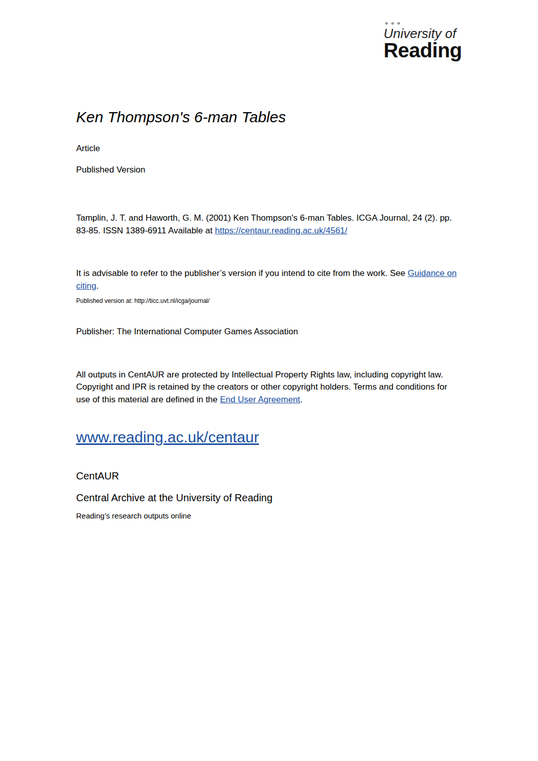⚬⚬⚬
University of
Reading
Ken Thompson's 6-man Tables
Article
Published Version
Tamplin, J. T. and Haworth, G. M. (2001) Ken Thompson's 6-man Tables. ICGA Journal, 24 (2). pp. 83-85. ISSN 1389-6911 Available at https://centaur.reading.ac.uk/4561/
It is advisable to refer to the publisher’s version if you intend to cite from the work. See Guidance on citing.
Published version at: http://ticc.uvt.nl/icga/journal/
Publisher: The International Computer Games Association
All outputs in CentAUR are protected by Intellectual Property Rights law, including copyright law. Copyright and IPR is retained by the creators or other copyright holders. Terms and conditions for use of this material are defined in the End User Agreement.
www.reading.ac.uk/centaur
CentAUR
Central Archive at the University of Reading
Reading’s research outputs online